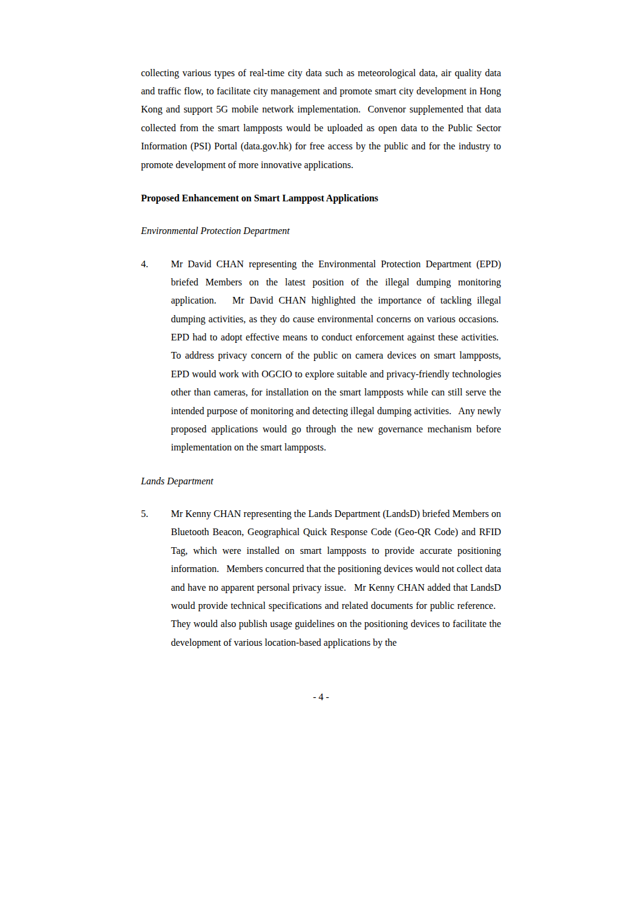collecting various types of real-time city data such as meteorological data, air quality data and traffic flow, to facilitate city management and promote smart city development in Hong Kong and support 5G mobile network implementation. Convenor supplemented that data collected from the smart lampposts would be uploaded as open data to the Public Sector Information (PSI) Portal (data.gov.hk) for free access by the public and for the industry to promote development of more innovative applications.
Proposed Enhancement on Smart Lamppost Applications
Environmental Protection Department
4.
Mr David CHAN representing the Environmental Protection Department (EPD) briefed Members on the latest position of the illegal dumping monitoring application. Mr David CHAN highlighted the importance of tackling illegal dumping activities, as they do cause environmental concerns on various occasions. EPD had to adopt effective means to conduct enforcement against these activities. To address privacy concern of the public on camera devices on smart lampposts, EPD would work with OGCIO to explore suitable and privacy-friendly technologies other than cameras, for installation on the smart lampposts while can still serve the intended purpose of monitoring and detecting illegal dumping activities. Any newly proposed applications would go through the new governance mechanism before implementation on the smart lampposts.
Lands Department
5.
Mr Kenny CHAN representing the Lands Department (LandsD) briefed Members on Bluetooth Beacon, Geographical Quick Response Code (Geo-QR Code) and RFID Tag, which were installed on smart lampposts to provide accurate positioning information. Members concurred that the positioning devices would not collect data and have no apparent personal privacy issue. Mr Kenny CHAN added that LandsD would provide technical specifications and related documents for public reference. They would also publish usage guidelines on the positioning devices to facilitate the development of various location-based applications by the
- 4 -